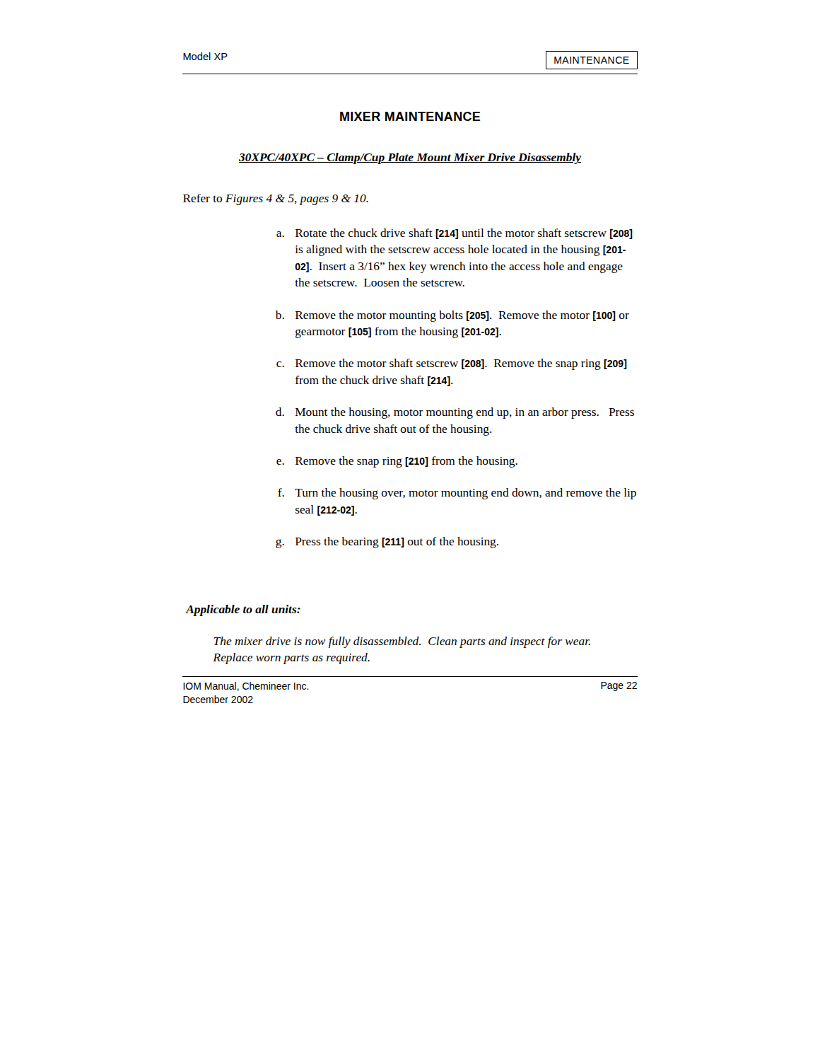Model XP
MAINTENANCE
MIXER MAINTENANCE
30XPC/40XPC – Clamp/Cup Plate Mount Mixer Drive Disassembly
Refer to Figures 4 & 5, pages 9 & 10.
Rotate the chuck drive shaft [214] until the motor shaft setscrew [208] is aligned with the setscrew access hole located in the housing [201-02]. Insert a 3/16” hex key wrench into the access hole and engage the setscrew. Loosen the setscrew.
Remove the motor mounting bolts [205]. Remove the motor [100] or gearmotor [105] from the housing [201-02].
Remove the motor shaft setscrew [208]. Remove the snap ring [209] from the chuck drive shaft [214].
Mount the housing, motor mounting end up, in an arbor press. Press the chuck drive shaft out of the housing.
Remove the snap ring [210] from the housing.
Turn the housing over, motor mounting end down, and remove the lip seal [212-02].
Press the bearing [211] out of the housing.
Applicable to all units:
The mixer drive is now fully disassembled. Clean parts and inspect for wear. Replace worn parts as required.
IOM Manual, Chemineer Inc.
December 2002
Page 22